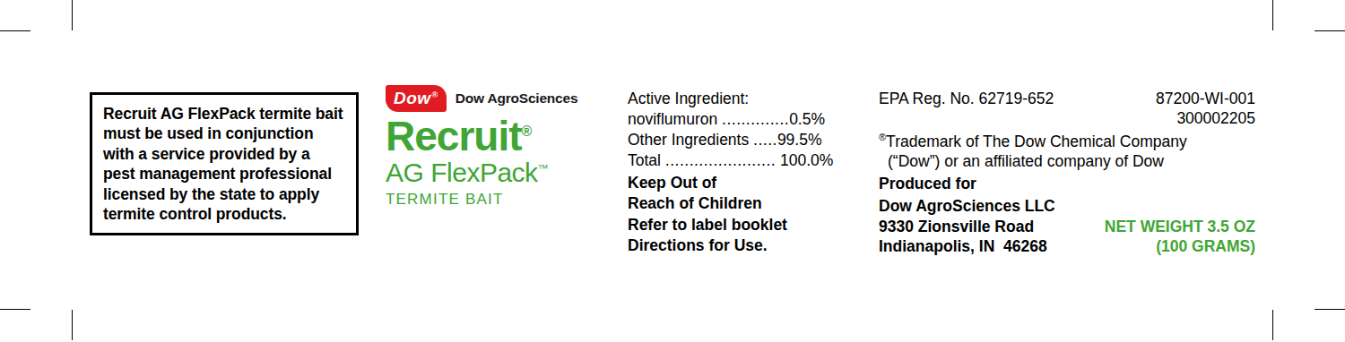Recruit AG FlexPack termite bait must be used in conjunction with a service provided by a pest management professional licensed by the state to apply termite control products.
Dow® Dow AgroSciences
Recruit®
AG FlexPack™
TERMITE BAIT
Active Ingredient:
noviflumuron .............. 0.5%
Other Ingredients ..... 99.5%
Total ....................... 100.0%
Keep Out of
Reach of Children
Refer to label booklet
Directions for Use.
EPA Reg. No. 62719-652 87200-WI-001
300002205
®Trademark of The Dow Chemical Company (“Dow”) or an affiliated company of Dow
Produced for
Dow AgroSciences LLC
9330 Zionsville Road
Indianapolis, IN 46268
NET WEIGHT 3.5 OZ
(100 GRAMS)